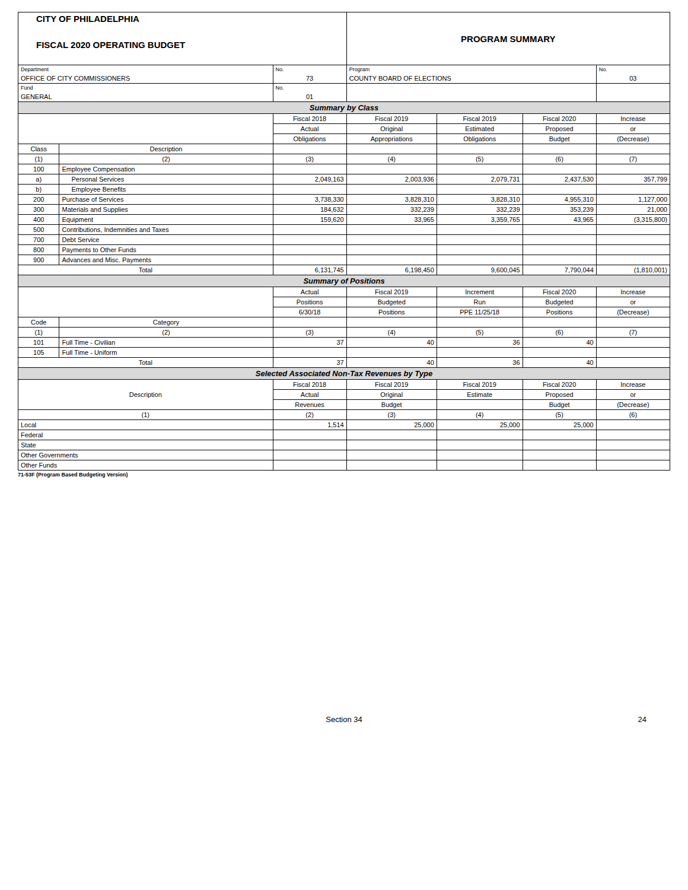| CITY OF PHILADELPHIA | PROGRAM SUMMARY |
| FISCAL 2020 OPERATING BUDGET |
| Department | No. | Program | No. |
| OFFICE OF CITY COMMISSIONERS | 73 | COUNTY BOARD OF ELECTIONS | 03 |
| Fund | No. | | |
| GENERAL | 01 |
| Summary by Class |
| | Fiscal 2018 | Fiscal 2019 | Fiscal 2019 | Fiscal 2020 | Increase |
| Actual | Original | Estimated | Proposed | or |
| Obligations | Appropriations | Obligations | Budget | (Decrease) |
| Class | Description | | | | | |
| (1) | (2) | (3) | (4) | (5) | (6) | (7) |
| 100 | Employee Compensation | | | | | |
| a) | Personal Services | 2,049,163 | 2,003,936 | 2,079,731 | 2,437,530 | 357,799 |
| b) | Employee Benefits | | | | | |
| 200 | Purchase of Services | 3,738,330 | 3,828,310 | 3,828,310 | 4,955,310 | 1,127,000 |
| 300 | Materials and Supplies | 184,632 | 332,239 | 332,239 | 353,239 | 21,000 |
| 400 | Equipment | 159,620 | 33,965 | 3,359,765 | 43,965 | (3,315,800) |
| 500 | Contributions, Indemnities and Taxes | | | | | |
| 700 | Debt Service | | | | | |
| 800 | Payments to Other Funds | | | | | |
| 900 | Advances and Misc. Payments | | | | | |
| Total | 6,131,745 | 6,198,450 | 9,600,045 | 7,790,044 | (1,810,001) |
| Summary of Positions |
| | Actual | Fiscal 2019 | Increment | Fiscal 2020 | Increase |
| Positions | Budgeted | Run | Budgeted | or |
| 6/30/18 | Positions | PPE 11/25/18 | Positions | (Decrease) |
| Code | Category | | | | | |
| (1) | (2) | (3) | (4) | (5) | (6) | (7) |
| 101 | Full Time - Civilian | 37 | 40 | 36 | 40 | |
| 105 | Full Time - Uniform | | | | | |
| Total | 37 | 40 | 36 | 40 | |
| Selected Associated Non-Tax Revenues by Type |
| Description | Fiscal 2018 | Fiscal 2019 | Fiscal 2019 | Fiscal 2020 | Increase |
| Actual | Original | Estimate | Proposed | or |
| Revenues | Budget | | Budget | (Decrease) |
| (1) | (2) | (3) | (4) | (5) | (6) |
| Local | 1,514 | 25,000 | 25,000 | 25,000 | |
| Federal | | | | | |
| State | | | | | |
| Other Governments | | | | | |
| Other Funds | | | | | |
71-53F (Program Based Budgeting Version)
Section 34 24